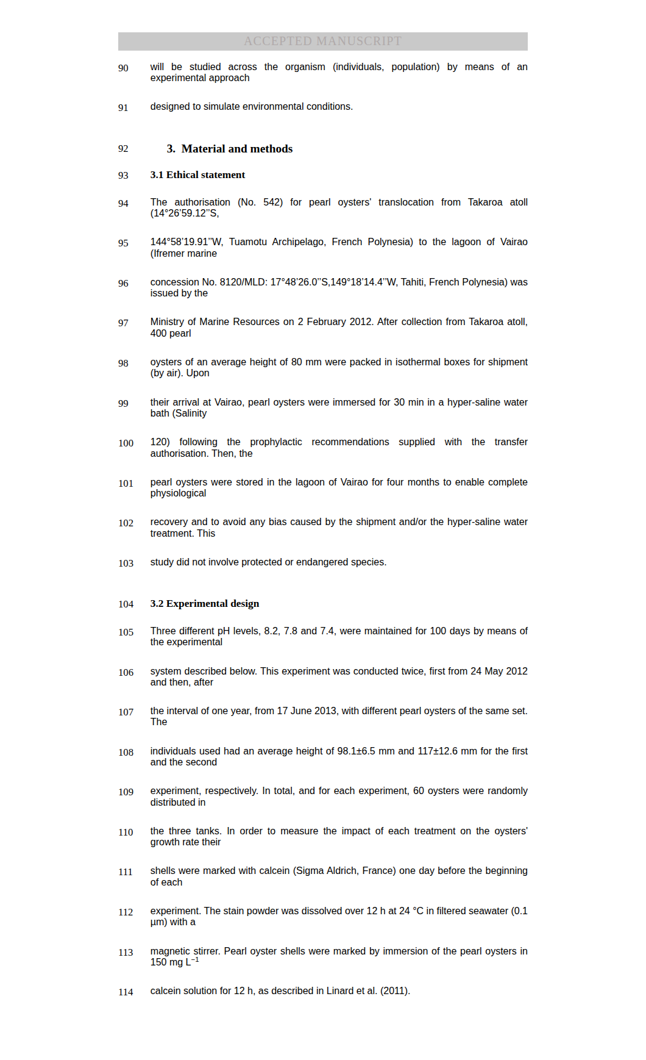ACCEPTED MANUSCRIPT
90
will be studied across the organism (individuals, population) by means of an experimental approach
91
designed to simulate environmental conditions.
92
3. Material and methods
93
3.1 Ethical statement
94
The authorisation (No. 542) for pearl oysters' translocation from Takaroa atoll (14°26’59.12’’S,
95
144°58’19.91’’W, Tuamotu Archipelago, French Polynesia) to the lagoon of Vairao (Ifremer marine
96
concession No. 8120/MLD: 17°48’26.0’’S,149°18’14.4’’W, Tahiti, French Polynesia) was issued by the
97
Ministry of Marine Resources on 2 February 2012. After collection from Takaroa atoll, 400 pearl
98
oysters of an average height of 80 mm were packed in isothermal boxes for shipment (by air). Upon
99
their arrival at Vairao, pearl oysters were immersed for 30 min in a hyper-saline water bath (Salinity
100
120) following the prophylactic recommendations supplied with the transfer authorisation. Then, the
101
pearl oysters were stored in the lagoon of Vairao for four months to enable complete physiological
102
recovery and to avoid any bias caused by the shipment and/or the hyper-saline water treatment. This
103
study did not involve protected or endangered species.
104
3.2 Experimental design
105
Three different pH levels, 8.2, 7.8 and 7.4, were maintained for 100 days by means of the experimental
106
system described below. This experiment was conducted twice, first from 24 May 2012 and then, after
107
the interval of one year, from 17 June 2013, with different pearl oysters of the same set. The
108
individuals used had an average height of 98.1±6.5 mm and 117±12.6 mm for the first and the second
109
experiment, respectively. In total, and for each experiment, 60 oysters were randomly distributed in
110
the three tanks. In order to measure the impact of each treatment on the oysters' growth rate their
111
shells were marked with calcein (Sigma Aldrich, France) one day before the beginning of each
112
experiment. The stain powder was dissolved over 12 h at 24 °C in filtered seawater (0.1 µm) with a
113
magnetic stirrer. Pearl oyster shells were marked by immersion of the pearl oysters in 150 mg L−1
114
calcein solution for 12 h, as described in Linard et al. (2011).